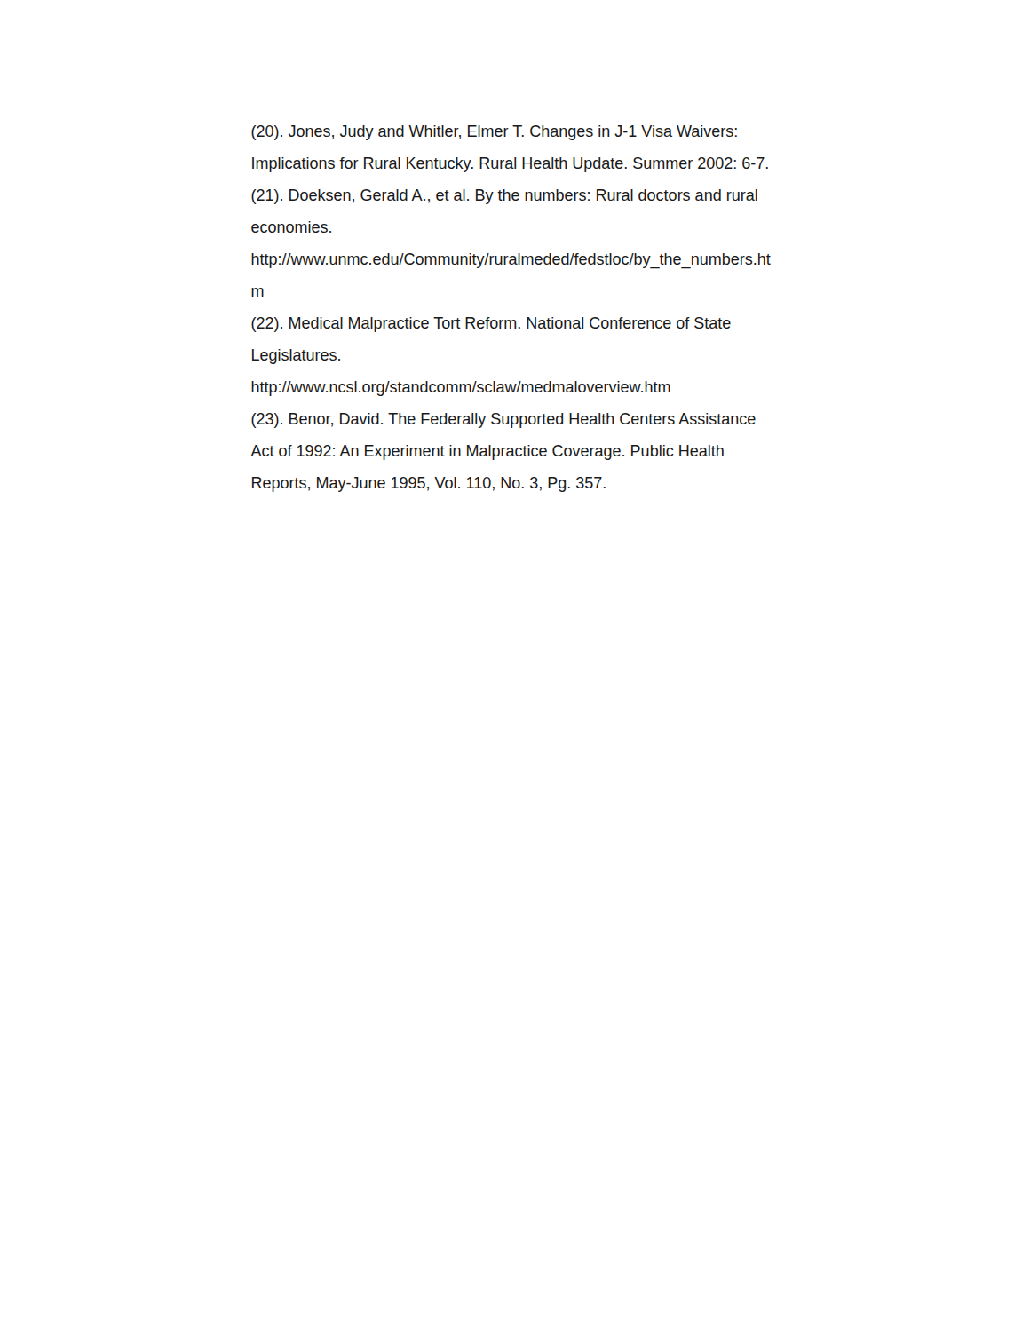(20). Jones, Judy and Whitler, Elmer T. Changes in J-1 Visa Waivers: Implications for Rural Kentucky. Rural Health Update. Summer 2002: 6-7.
(21). Doeksen, Gerald A., et al. By the numbers: Rural doctors and rural economies.
http://www.unmc.edu/Community/ruralmeded/fedstloc/by_the_numbers.htm
(22). Medical Malpractice Tort Reform. National Conference of State Legislatures.
http://www.ncsl.org/standcomm/sclaw/medmaloverview.htm
(23). Benor, David. The Federally Supported Health Centers Assistance Act of 1992: An Experiment in Malpractice Coverage. Public Health Reports, May-June 1995, Vol. 110, No. 3, Pg. 357.